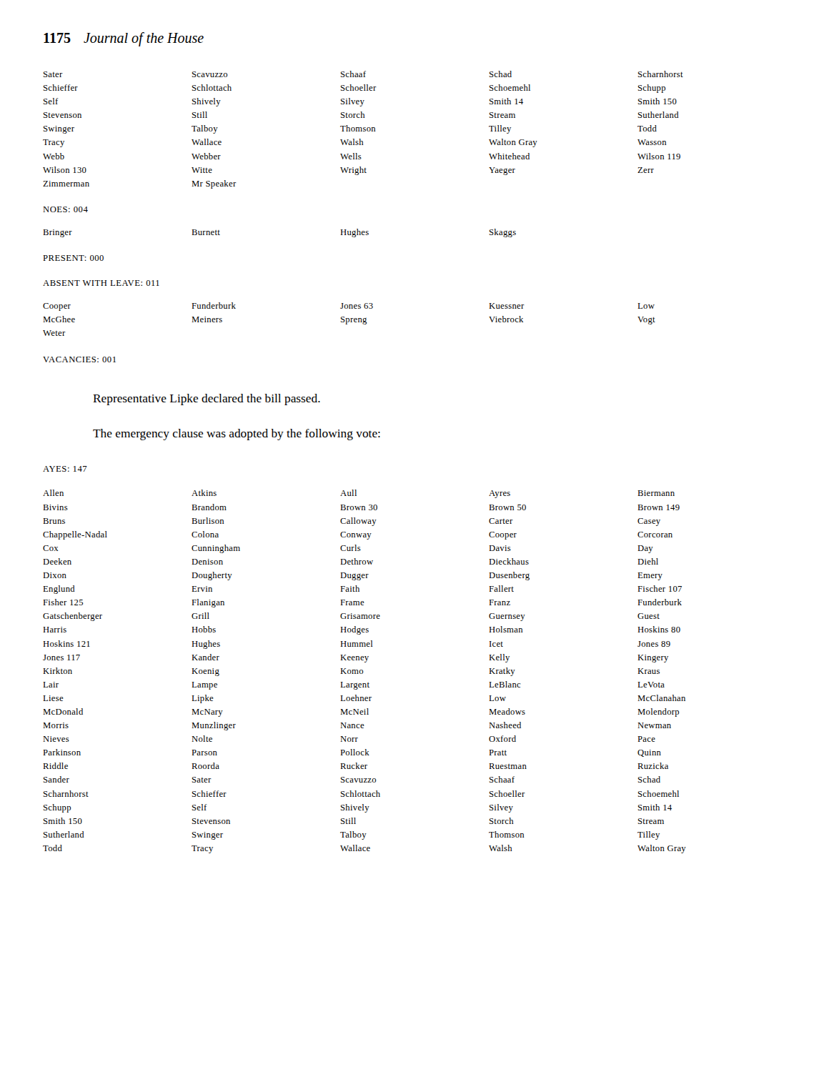1175 Journal of the House
| Sater | Scavuzzo | Schaaf | Schad | Scharnhorst |
| Schieffer | Schlottach | Schoeller | Schoemehl | Schupp |
| Self | Shively | Silvey | Smith 14 | Smith 150 |
| Stevenson | Still | Storch | Stream | Sutherland |
| Swinger | Talboy | Thomson | Tilley | Todd |
| Tracy | Wallace | Walsh | Walton Gray | Wasson |
| Webb | Webber | Wells | Whitehead | Wilson 119 |
| Wilson 130 | Witte | Wright | Yaeger | Zerr |
| Zimmerman | Mr Speaker | | | |
NOES: 004
| Bringer | Burnett | Hughes | Skaggs | |
PRESENT: 000
ABSENT WITH LEAVE: 011
| Cooper | Funderburk | Jones 63 | Kuessner | Low |
| McGhee | Meiners | Spreng | Viebrock | Vogt |
| Weter | | | | |
VACANCIES: 001
Representative Lipke declared the bill passed.
The emergency clause was adopted by the following vote:
AYES: 147
| Allen | Atkins | Aull | Ayres | Biermann |
| Bivins | Brandom | Brown 30 | Brown 50 | Brown 149 |
| Bruns | Burlison | Calloway | Carter | Casey |
| Chappelle-Nadal | Colona | Conway | Cooper | Corcoran |
| Cox | Cunningham | Curls | Davis | Day |
| Deeken | Denison | Dethrow | Dieckhaus | Diehl |
| Dixon | Dougherty | Dugger | Dusenberg | Emery |
| Englund | Ervin | Faith | Fallert | Fischer 107 |
| Fisher 125 | Flanigan | Frame | Franz | Funderburk |
| Gatschenberger | Grill | Grisamore | Guernsey | Guest |
| Harris | Hobbs | Hodges | Holsman | Hoskins 80 |
| Hoskins 121 | Hughes | Hummel | Icet | Jones 89 |
| Jones 117 | Kander | Keeney | Kelly | Kingery |
| Kirkton | Koenig | Komo | Kratky | Kraus |
| Lair | Lampe | Largent | LeBlanc | LeVota |
| Liese | Lipke | Loehner | Low | McClanahan |
| McDonald | McNary | McNeil | Meadows | Molendorp |
| Morris | Munzlinger | Nance | Nasheed | Newman |
| Nieves | Nolte | Norr | Oxford | Pace |
| Parkinson | Parson | Pollock | Pratt | Quinn |
| Riddle | Roorda | Rucker | Ruestman | Ruzicka |
| Sander | Sater | Scavuzzo | Schaaf | Schad |
| Scharnhorst | Schieffer | Schlottach | Schoeller | Schoemehl |
| Schupp | Self | Shively | Silvey | Smith 14 |
| Smith 150 | Stevenson | Still | Storch | Stream |
| Sutherland | Swinger | Talboy | Thomson | Tilley |
| Todd | Tracy | Wallace | Walsh | Walton Gray |